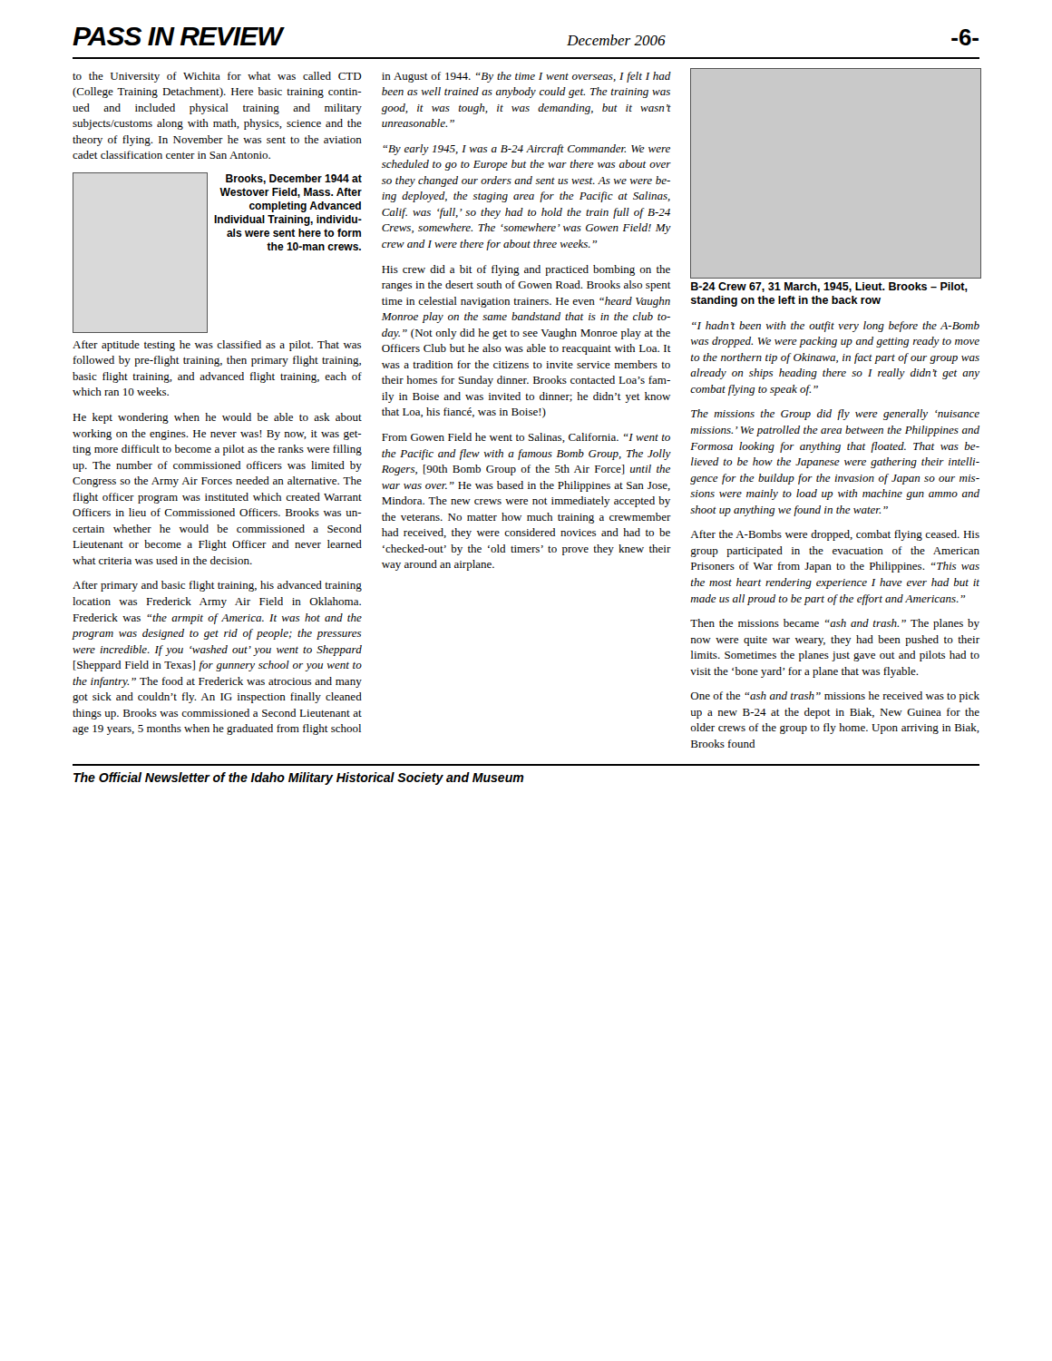PASS IN REVIEW
December 2006
-6-
to the University of Wichita for what was called CTD (College Training Detachment). Here basic training continued and included physical training and military subjects/customs along with math, physics, science and the theory of flying. In November he was sent to the aviation cadet classification center in San Antonio.
Brooks, December 1944 at Westover Field, Mass. After completing Advanced Individual Training, individuals were sent here to form the 10-man crews.
After aptitude testing he was classified as a pilot. That was followed by pre-flight training, then primary flight training, basic flight training, and advanced flight training, each of which ran 10 weeks.
He kept wondering when he would be able to ask about working on the engines. He never was! By now, it was getting more difficult to become a pilot as the ranks were filling up. The number of commissioned officers was limited by Congress so the Army Air Forces needed an alternative. The flight officer program was instituted which created Warrant Officers in lieu of Commissioned Officers. Brooks was uncertain whether he would be commissioned a Second Lieutenant or become a Flight Officer and never learned what criteria was used in the decision.
After primary and basic flight training, his advanced training location was Frederick Army Air Field in Oklahoma. Frederick was “the armpit of America. It was hot and the program was designed to get rid of people; the pressures were incredible. If you ‘washed out’ you went to Sheppard [Sheppard Field in Texas] for gunnery school or you went to the infantry.” The food at Frederick was atrocious and many got sick and couldn’t fly. An IG inspection finally cleaned things up. Brooks was commissioned a Second Lieutenant at age 19 years, 5 months when he graduated from flight school in August of 1944. “By the time I went overseas, I felt I had been as well trained as anybody could get. The training was good, it was tough, it was demanding, but it wasn’t unreasonable.”
“By early 1945, I was a B-24 Aircraft Commander. We were scheduled to go to Europe but the war there was about over so they changed our orders and sent us west. As we were being deployed, the staging area for the Pacific at Salinas, Calif. was ‘full,’ so they had to hold the train full of B-24 Crews, somewhere. The ‘somewhere’ was Gowen Field! My crew and I were there for about three weeks.”
His crew did a bit of flying and practiced bombing on the ranges in the desert south of Gowen Road. Brooks also spent time in celestial navigation trainers. He even “heard Vaughn Monroe play on the same bandstand that is in the club today.” (Not only did he get to see Vaughn Monroe play at the Officers Club but he also was able to reacquaint with Loa. It was a tradition for the citizens to invite service members to their homes for Sunday dinner. Brooks contacted Loa’s family in Boise and was invited to dinner; he didn’t yet know that Loa, his fiancé, was in Boise!)
From Gowen Field he went to Salinas, California. “I went to the Pacific and flew with a famous Bomb Group, The Jolly Rogers, [90th Bomb Group of the 5th Air Force] until the war was over.” He was based in the Philippines at San Jose, Mindora. The new crews were not immediately accepted by the veterans. No matter how much training a crewmember had received, they were considered novices and had to be ‘checked-out’ by the ‘old timers’ to prove they knew their way around an airplane.
B-24 Crew 67, 31 March, 1945, Lieut. Brooks – Pilot, standing on the left in the back row
“I hadn’t been with the outfit very long before the A-Bomb was dropped. We were packing up and getting ready to move to the northern tip of Okinawa, in fact part of our group was already on ships heading there so I really didn’t get any combat flying to speak of.”
The missions the Group did fly were generally ‘nuisance missions.’ We patrolled the area between the Philippines and Formosa looking for anything that floated. That was believed to be how the Japanese were gathering their intelligence for the buildup for the invasion of Japan so our missions were mainly to load up with machine gun ammo and shoot up anything we found in the water.”
After the A-Bombs were dropped, combat flying ceased. His group participated in the evacuation of the American Prisoners of War from Japan to the Philippines. “This was the most heart rendering experience I have ever had but it made us all proud to be part of the effort and Americans.”
Then the missions became “ash and trash.” The planes by now were quite war weary, they had been pushed to their limits. Sometimes the planes just gave out and pilots had to visit the ‘bone yard’ for a plane that was flyable.
One of the “ash and trash” missions he received was to pick up a new B-24 at the depot in Biak, New Guinea for the older crews of the group to fly home. Upon arriving in Biak, Brooks found
The Official Newsletter of the Idaho Military Historical Society and Museum